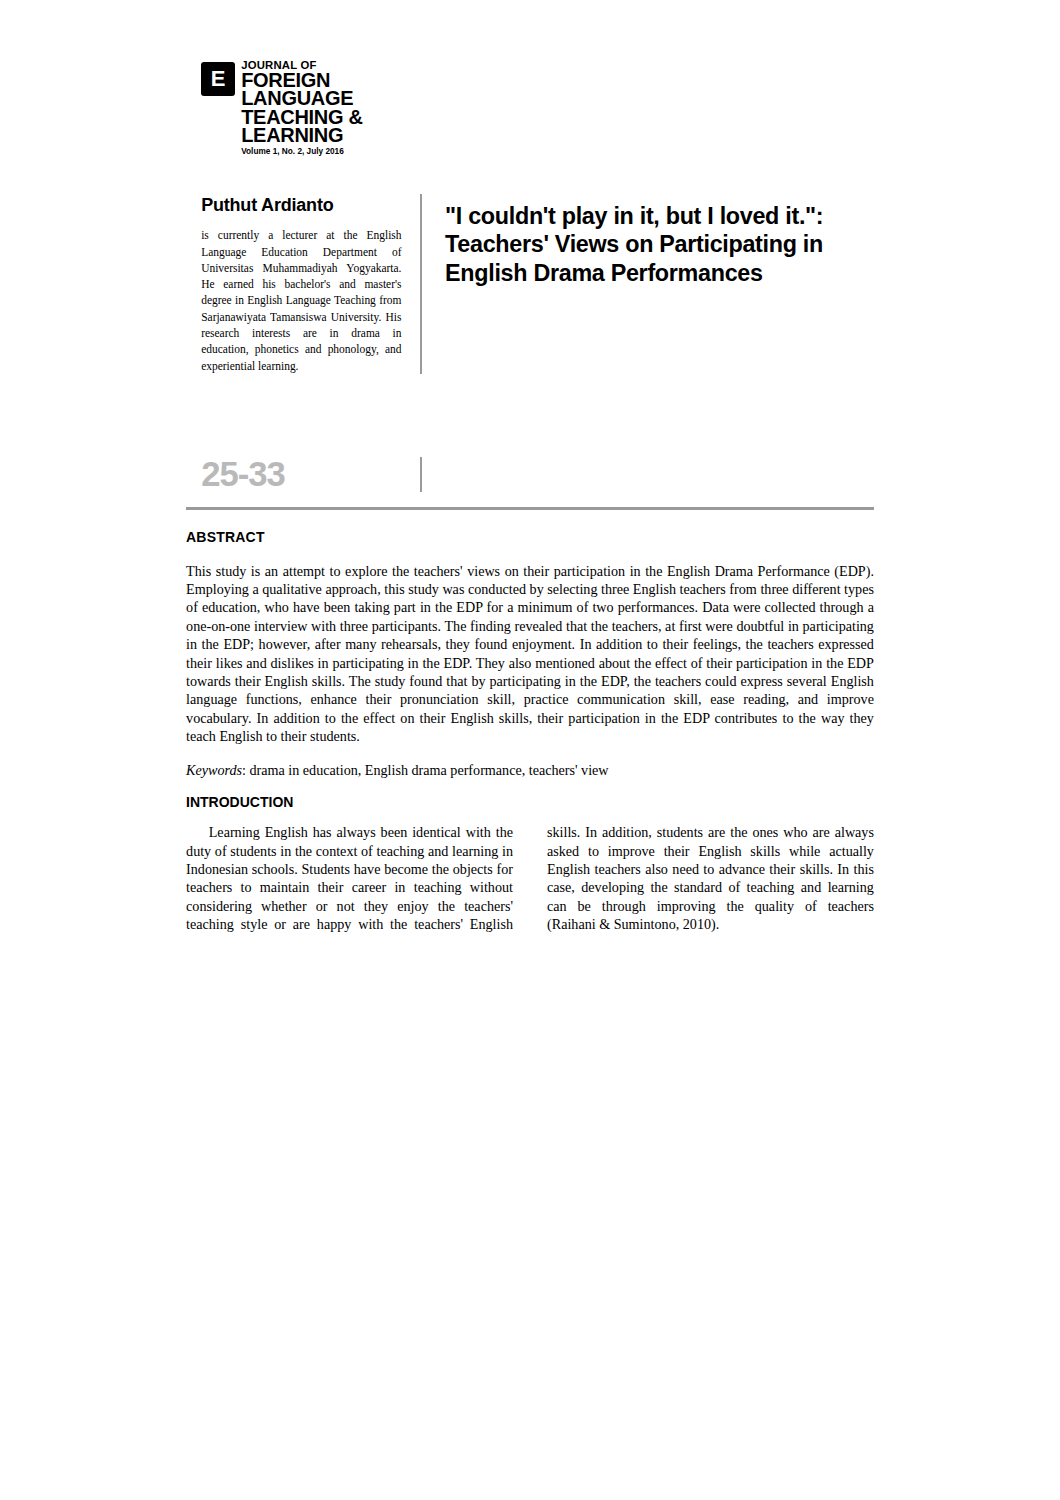E
JOURNAL OF
FOREIGN
LANGUAGE
TEACHING &
LEARNING
Volume 1, No. 2, July 2016
Puthut Ardianto
is currently a lecturer at the English Language Education Department of Universitas Muhammadiyah Yogyakarta. He earned his bachelor's and master's degree in English Language Teaching from Sarjanawiyata Tamansiswa University. His research interests are in drama in education, phonetics and phonology, and experiential learning.
"I couldn't play in it, but I loved it.": Teachers' Views on Participating in English Drama Performances
25-33
ABSTRACT
This study is an attempt to explore the teachers' views on their participation in the English Drama Performance (EDP). Employing a qualitative approach, this study was conducted by selecting three English teachers from three different types of education, who have been taking part in the EDP for a minimum of two performances. Data were collected through a one-on-one interview with three participants. The finding revealed that the teachers, at first were doubtful in participating in the EDP; however, after many rehearsals, they found enjoyment. In addition to their feelings, the teachers expressed their likes and dislikes in participating in the EDP. They also mentioned about the effect of their participation in the EDP towards their English skills. The study found that by participating in the EDP, the teachers could express several English language functions, enhance their pronunciation skill, practice communication skill, ease reading, and improve vocabulary. In addition to the effect on their English skills, their participation in the EDP contributes to the way they teach English to their students.
Keywords: drama in education, English drama performance, teachers' view
INTRODUCTION
Learning English has always been identical with the duty of students in the context of teaching and learning in Indonesian schools. Students have become the objects for teachers to maintain their career in teaching without considering whether or not they enjoy the teachers' teaching style or are happy with the teachers' English skills. In addition, students are the ones who are always asked to improve their English skills while actually English teachers also need to advance their skills. In this case, developing the standard of teaching and learning can be through improving the quality of teachers (Raihani & Sumintono, 2010).